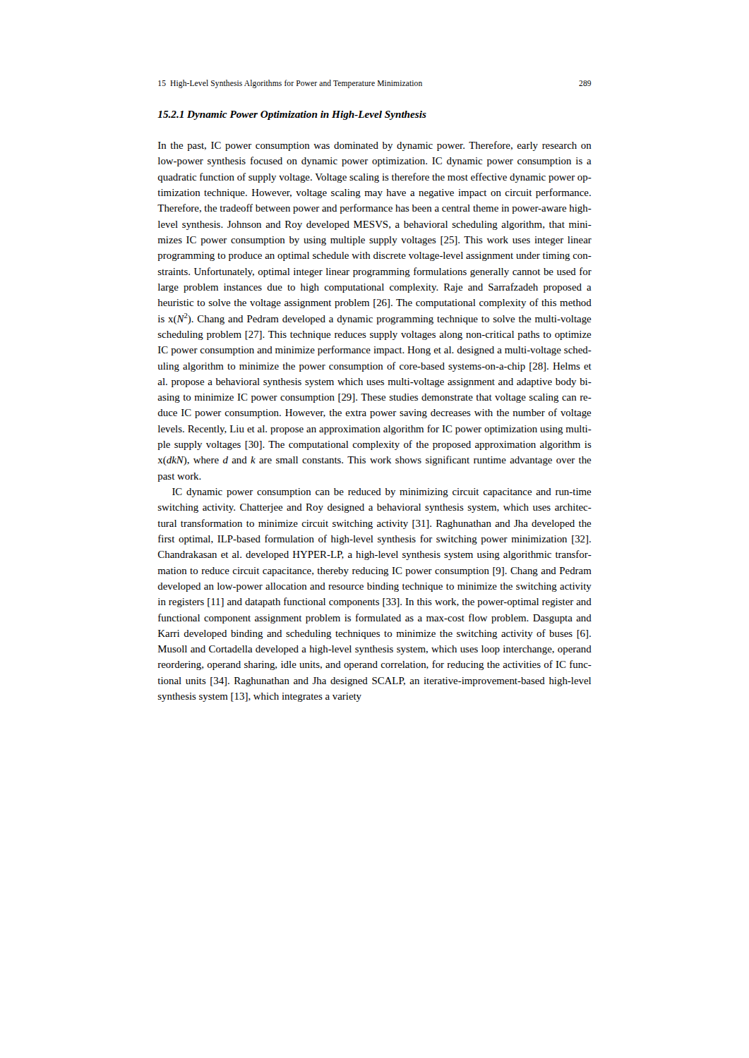15 High-Level Synthesis Algorithms for Power and Temperature Minimization 289
15.2.1 Dynamic Power Optimization in High-Level Synthesis
In the past, IC power consumption was dominated by dynamic power. Therefore, early research on low-power synthesis focused on dynamic power optimization. IC dynamic power consumption is a quadratic function of supply voltage. Voltage scaling is therefore the most effective dynamic power optimization technique. However, voltage scaling may have a negative impact on circuit performance. Therefore, the tradeoff between power and performance has been a central theme in power-aware high-level synthesis. Johnson and Roy developed MESVS, a behavioral scheduling algorithm, that minimizes IC power consumption by using multiple supply voltages [25]. This work uses integer linear programming to produce an optimal schedule with discrete voltage-level assignment under timing constraints. Unfortunately, optimal integer linear programming formulations generally cannot be used for large problem instances due to high computational complexity. Raje and Sarrafzadeh proposed a heuristic to solve the voltage assignment problem [26]. The computational complexity of this method is x(N2). Chang and Pedram developed a dynamic programming technique to solve the multi-voltage scheduling problem [27]. This technique reduces supply voltages along non-critical paths to optimize IC power consumption and minimize performance impact. Hong et al. designed a multi-voltage scheduling algorithm to minimize the power consumption of core-based systems-on-a-chip [28]. Helms et al. propose a behavioral synthesis system which uses multi-voltage assignment and adaptive body biasing to minimize IC power consumption [29]. These studies demonstrate that voltage scaling can reduce IC power consumption. However, the extra power saving decreases with the number of voltage levels. Recently, Liu et al. propose an approximation algorithm for IC power optimization using multiple supply voltages [30]. The computational complexity of the proposed approximation algorithm is x(dkN), where d and k are small constants. This work shows significant runtime advantage over the past work.
IC dynamic power consumption can be reduced by minimizing circuit capacitance and run-time switching activity. Chatterjee and Roy designed a behavioral synthesis system, which uses architectural transformation to minimize circuit switching activity [31]. Raghunathan and Jha developed the first optimal, ILP-based formulation of high-level synthesis for switching power minimization [32]. Chandrakasan et al. developed HYPER-LP, a high-level synthesis system using algorithmic transformation to reduce circuit capacitance, thereby reducing IC power consumption [9]. Chang and Pedram developed an low-power allocation and resource binding technique to minimize the switching activity in registers [11] and datapath functional components [33]. In this work, the power-optimal register and functional component assignment problem is formulated as a max-cost flow problem. Dasgupta and Karri developed binding and scheduling techniques to minimize the switching activity of buses [6]. Musoll and Cortadella developed a high-level synthesis system, which uses loop interchange, operand reordering, operand sharing, idle units, and operand correlation, for reducing the activities of IC functional units [34]. Raghunathan and Jha designed SCALP, an iterative-improvement-based high-level synthesis system [13], which integrates a variety